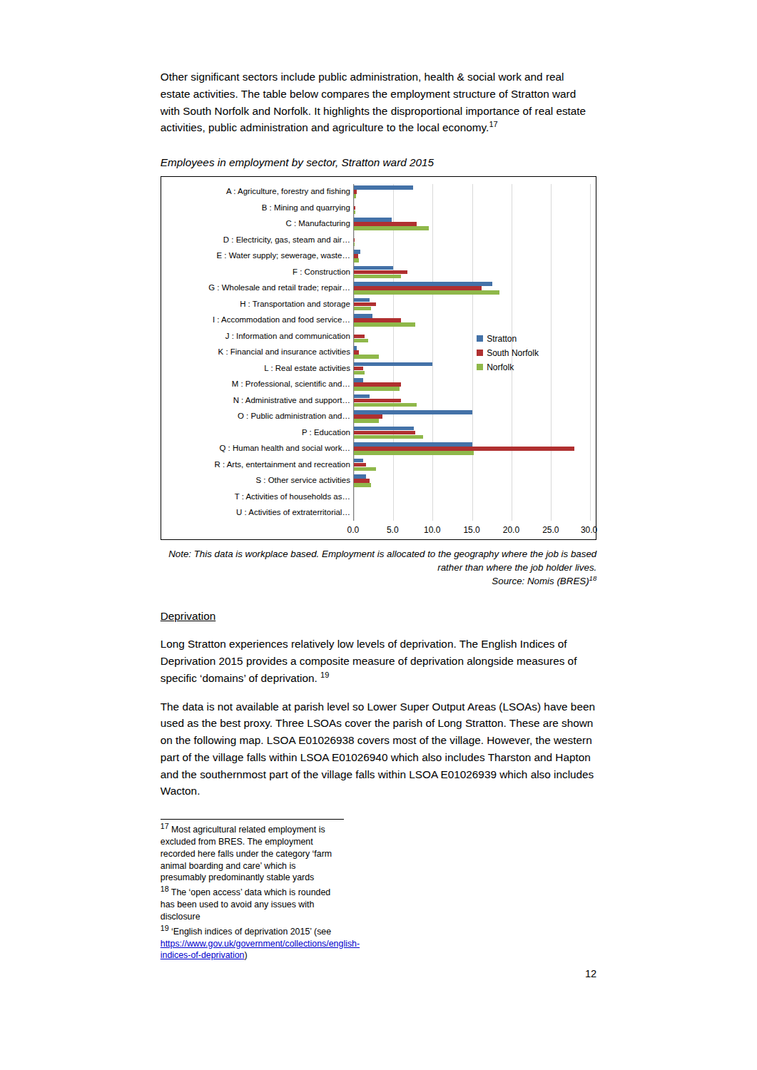Other significant sectors include public administration, health & social work and real estate activities. The table below compares the employment structure of Stratton ward with South Norfolk and Norfolk. It highlights the disproportional importance of real estate activities, public administration and agriculture to the local economy.17
Employees in employment by sector, Stratton ward 2015
A : Agriculture, forestry and fishing
B : Mining and quarrying
C : Manufacturing
D : Electricity, gas, steam and air…
E : Water supply; sewerage, waste…
F : Construction
G : Wholesale and retail trade; repair…
H : Transportation and storage
I : Accommodation and food service…
J : Information and communication
K : Financial and insurance activities
L : Real estate activities
M : Professional, scientific and…
N : Administrative and support…
O : Public administration and…
P : Education
Q : Human health and social work…
R : Arts, entertainment and recreation
S : Other service activities
T : Activities of households as…
U : Activities of extraterritorial…
Stratton
South Norfolk
Norfolk
0.0 5.0 10.0 15.0 20.0 25.0 30.0
Note: This data is workplace based. Employment is allocated to the geography where the job is based rather than where the job holder lives.
Source: Nomis (BRES)18
Deprivation
Long Stratton experiences relatively low levels of deprivation. The English Indices of Deprivation 2015 provides a composite measure of deprivation alongside measures of specific ‘domains’ of deprivation. 19
The data is not available at parish level so Lower Super Output Areas (LSOAs) have been used as the best proxy. Three LSOAs cover the parish of Long Stratton. These are shown on the following map. LSOA E01026938 covers most of the village. However, the western part of the village falls within LSOA E01026940 which also includes Tharston and Hapton and the southernmost part of the village falls within LSOA E01026939 which also includes Wacton.
17 Most agricultural related employment is excluded from BRES. The employment recorded here falls under the category ‘farm animal boarding and care’ which is presumably predominantly stable yards
18 The ‘open access’ data which is rounded has been used to avoid any issues with disclosure
19 ‘English indices of deprivation 2015’ (see https://www.gov.uk/government/collections/english-indices-of-deprivation)
12